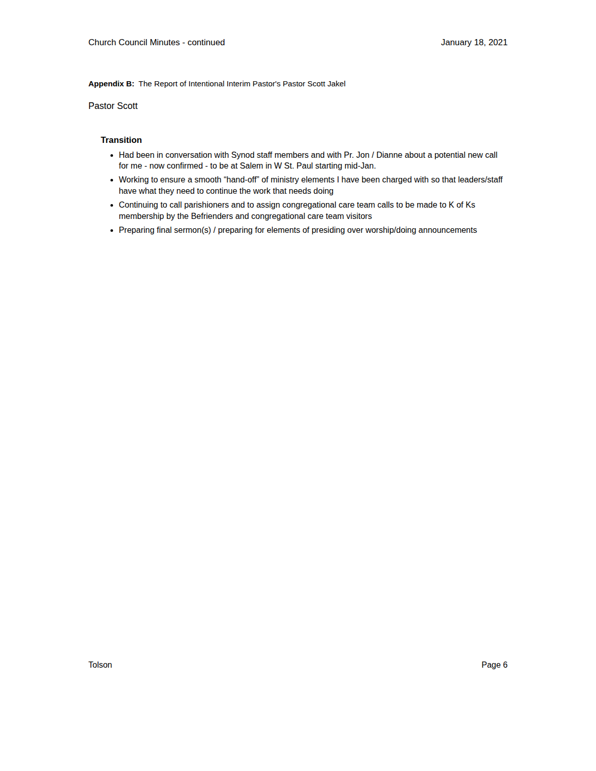Church Council Minutes - continued January 18, 2021
Appendix B: The Report of Intentional Interim Pastor's Pastor Scott Jakel
Pastor Scott
Transition
Had been in conversation with Synod staff members and with Pr. Jon / Dianne about a potential new call for me - now confirmed - to be at Salem in W St. Paul starting mid-Jan.
Working to ensure a smooth “hand-off” of ministry elements I have been charged with so that leaders/staff have what they need to continue the work that needs doing
Continuing to call parishioners and to assign congregational care team calls to be made to K of Ks membership by the Befrienders and congregational care team visitors
Preparing final sermon(s) / preparing for elements of presiding over worship/doing announcements
Tolson Page 6